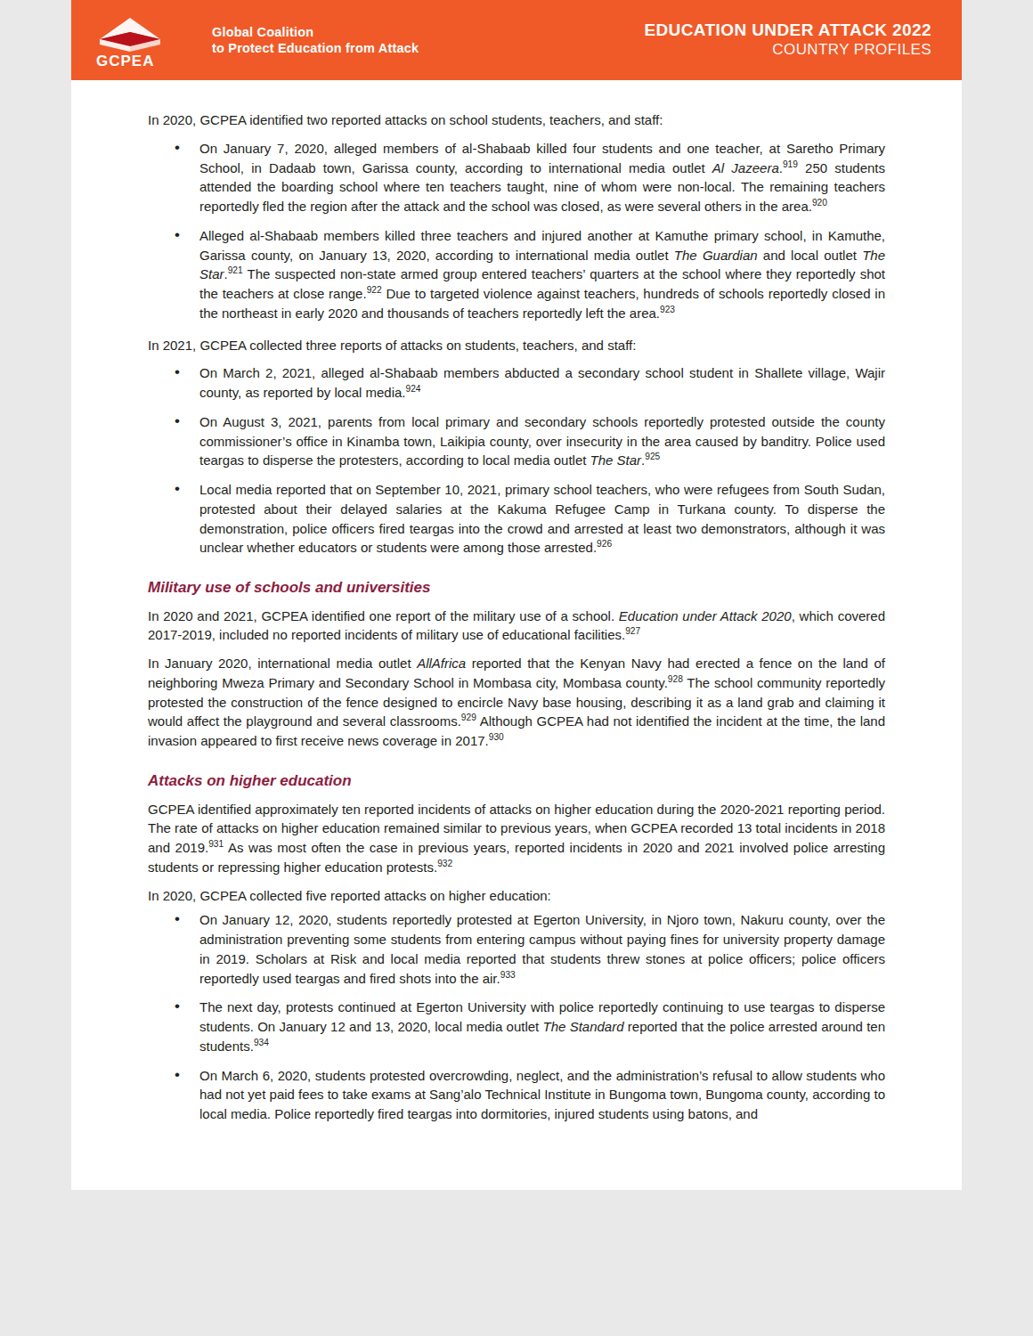GCPEA
Global Coalition
to Protect Education from Attack
EDUCATION UNDER ATTACK 2022
COUNTRY PROFILES
In 2020, GCPEA identified two reported attacks on school students, teachers, and staff:
On January 7, 2020, alleged members of al-Shabaab killed four students and one teacher, at Saretho Primary School, in Dadaab town, Garissa county, according to international media outlet Al Jazeera.919 250 students attended the boarding school where ten teachers taught, nine of whom were non-local. The remaining teachers reportedly fled the region after the attack and the school was closed, as were several others in the area.920
Alleged al-Shabaab members killed three teachers and injured another at Kamuthe primary school, in Kamuthe, Garissa county, on January 13, 2020, according to international media outlet The Guardian and local outlet The Star.921 The suspected non-state armed group entered teachers’ quarters at the school where they reportedly shot the teachers at close range.922 Due to targeted violence against teachers, hundreds of schools reportedly closed in the northeast in early 2020 and thousands of teachers reportedly left the area.923
In 2021, GCPEA collected three reports of attacks on students, teachers, and staff:
On March 2, 2021, alleged al-Shabaab members abducted a secondary school student in Shallete village, Wajir county, as reported by local media.924
On August 3, 2021, parents from local primary and secondary schools reportedly protested outside the county commissioner’s office in Kinamba town, Laikipia county, over insecurity in the area caused by banditry. Police used teargas to disperse the protesters, according to local media outlet The Star.925
Local media reported that on September 10, 2021, primary school teachers, who were refugees from South Sudan, protested about their delayed salaries at the Kakuma Refugee Camp in Turkana county. To disperse the demonstration, police officers fired teargas into the crowd and arrested at least two demonstrators, although it was unclear whether educators or students were among those arrested.926
Military use of schools and universities
In 2020 and 2021, GCPEA identified one report of the military use of a school. Education under Attack 2020, which covered 2017-2019, included no reported incidents of military use of educational facilities.927
In January 2020, international media outlet AllAfrica reported that the Kenyan Navy had erected a fence on the land of neighboring Mweza Primary and Secondary School in Mombasa city, Mombasa county.928 The school community reportedly protested the construction of the fence designed to encircle Navy base housing, describing it as a land grab and claiming it would affect the playground and several classrooms.929 Although GCPEA had not identified the incident at the time, the land invasion appeared to first receive news coverage in 2017.930
Attacks on higher education
GCPEA identified approximately ten reported incidents of attacks on higher education during the 2020-2021 reporting period. The rate of attacks on higher education remained similar to previous years, when GCPEA recorded 13 total incidents in 2018 and 2019.931 As was most often the case in previous years, reported incidents in 2020 and 2021 involved police arresting students or repressing higher education protests.932
In 2020, GCPEA collected five reported attacks on higher education:
On January 12, 2020, students reportedly protested at Egerton University, in Njoro town, Nakuru county, over the administration preventing some students from entering campus without paying fines for university property damage in 2019. Scholars at Risk and local media reported that students threw stones at police officers; police officers reportedly used teargas and fired shots into the air.933
The next day, protests continued at Egerton University with police reportedly continuing to use teargas to disperse students. On January 12 and 13, 2020, local media outlet The Standard reported that the police arrested around ten students.934
On March 6, 2020, students protested overcrowding, neglect, and the administration’s refusal to allow students who had not yet paid fees to take exams at Sang’alo Technical Institute in Bungoma town, Bungoma county, according to local media. Police reportedly fired teargas into dormitories, injured students using batons, and